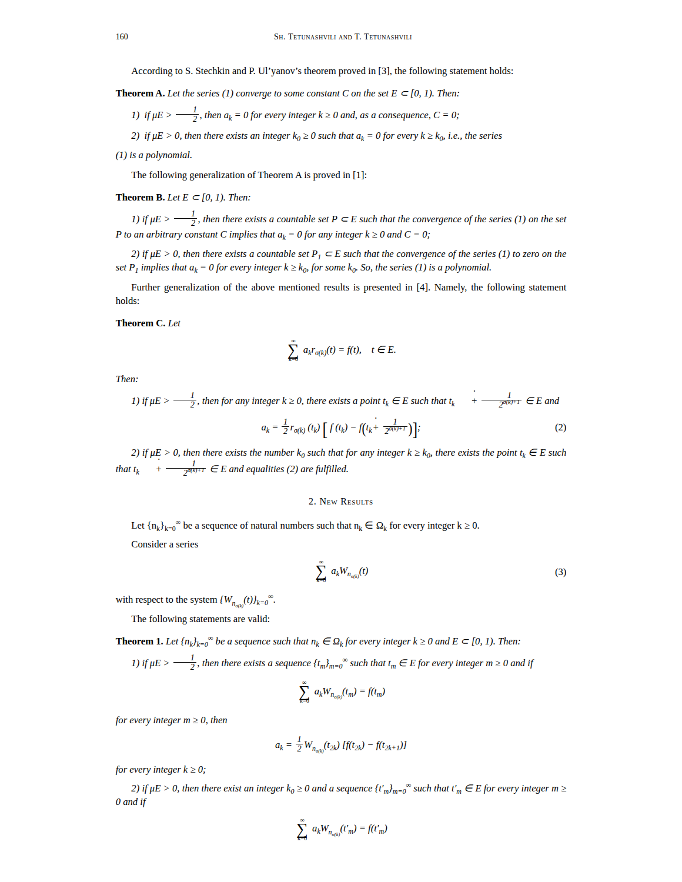160 Sh. Tetunashvili and T. Tetunashvili
According to S. Stechkin and P. Ul’yanov’s theorem proved in [3], the following statement holds:
Theorem A. Let the series (1) converge to some constant C on the set E ⊂ [0, 1). Then:
1) if μE > 12, then ak = 0 for every integer k ≥ 0 and, as a consequence, C = 0;
2) if μE > 0, then there exists an integer k0 ≥ 0 such that ak = 0 for every k ≥ k0, i.e., the series
(1) is a polynomial.
The following generalization of Theorem A is proved in [1]:
Theorem B. Let E ⊂ [0, 1). Then:
1) if μE > 12, then there exists a countable set P ⊂ E such that the convergence of the series (1) on the set P to an arbitrary constant C implies that ak = 0 for any integer k ≥ 0 and C = 0;
2) if μE > 0, then there exists a countable set P1 ⊂ E such that the convergence of the series (1) to zero on the set P1 implies that ak = 0 for every integer k ≥ k0, for some k0. So, the series (1) is a polynomial.
Further generalization of the above mentioned results is presented in [4]. Namely, the following statement holds:
Theorem C. Let
∞∑k=0 akrσ(k)(t) = f(t), t ∈ E.
Then:
1) if μE > 12, then for any integer k ≥ 0, there exists a point tk ∈ E such that tk+ 12σ(k)+1 ∈ E and
ak = 12rσ(k) (tk) [ f (tk) − f(tk+ 12σ(k)+1)]; (2)
2) if μE > 0, then there exists the number k0 such that for any integer k ≥ k0, there exists the point tk ∈ E such that tk+ 12σ(k)+1 ∈ E and equalities (2) are fulfilled.
2. New Results
Let {nk}k=0∞ be a sequence of natural numbers such that nk ∈ Ωk for every integer k ≥ 0.
Consider a series
∞∑k=0 akWnσ(k)(t) (3)
with respect to the system {Wnσ(k)(t)}k=0∞.
The following statements are valid:
Theorem 1. Let {nk}k=0∞ be a sequence such that nk ∈ Ωk for every integer k ≥ 0 and E ⊂ [0, 1). Then:
1) if μE > 12, then there exists a sequence {tm}m=0∞ such that tm ∈ E for every integer m ≥ 0 and if
∞∑k=0 akWnσ(k)(tm) = f(tm)
for every integer m ≥ 0, then
ak = 12 Wnσ(k)(t2k) [f(t2k) − f(t2k+1)]
for every integer k ≥ 0;
2) if μE > 0, then there exist an integer k0 ≥ 0 and a sequence {t′m}m=0∞ such that t′m ∈ E for every integer m ≥ 0 and if
∞∑k=0 akWnσ(k)(t′m) = f(t′m)